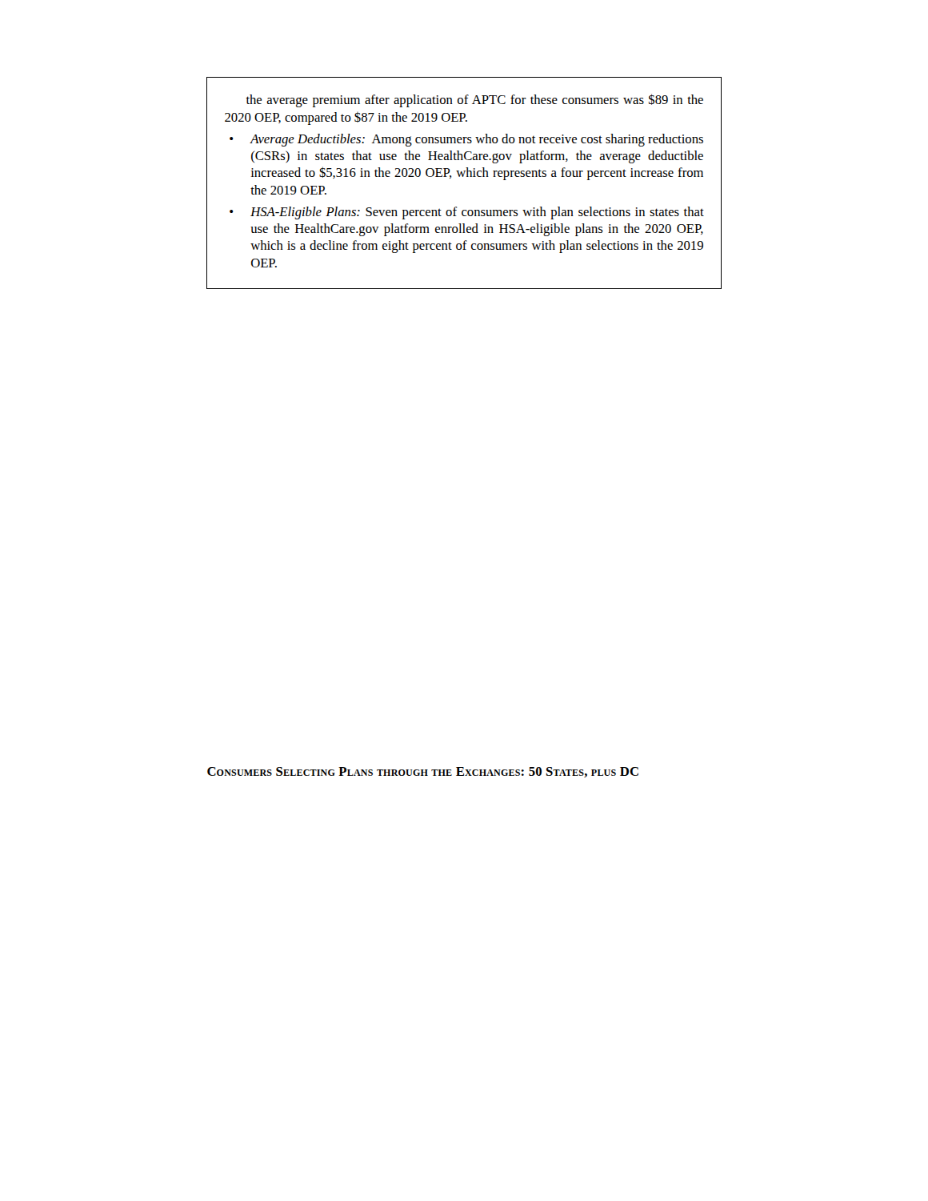the average premium after application of APTC for these consumers was $89 in the 2020 OEP, compared to $87 in the 2019 OEP.
Average Deductibles: Among consumers who do not receive cost sharing reductions (CSRs) in states that use the HealthCare.gov platform, the average deductible increased to $5,316 in the 2020 OEP, which represents a four percent increase from the 2019 OEP.
HSA-Eligible Plans: Seven percent of consumers with plan selections in states that use the HealthCare.gov platform enrolled in HSA-eligible plans in the 2020 OEP, which is a decline from eight percent of consumers with plan selections in the 2019 OEP.
Consumers Selecting Plans through the Exchanges: 50 States, plus DC